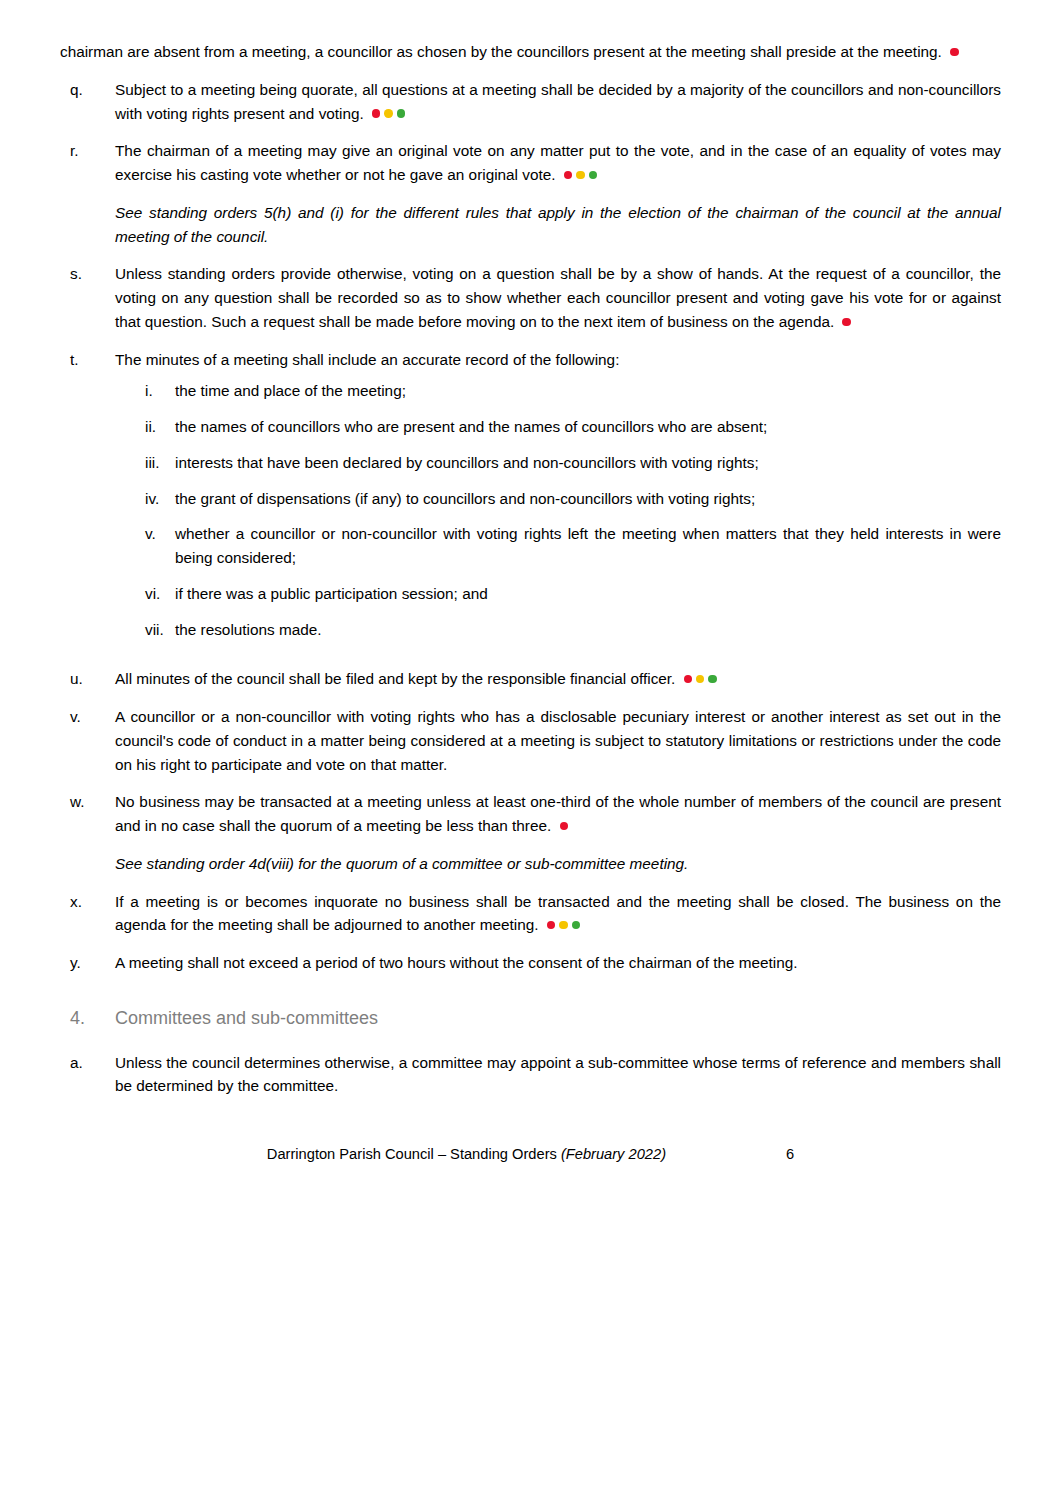chairman are absent from a meeting, a councillor as chosen by the councillors present at the meeting shall preside at the meeting.
q.
Subject to a meeting being quorate, all questions at a meeting shall be decided by a majority of the councillors and non-councillors with voting rights present and voting.
r.
The chairman of a meeting may give an original vote on any matter put to the vote, and in the case of an equality of votes may exercise his casting vote whether or not he gave an original vote.
See standing orders 5(h) and (i) for the different rules that apply in the election of the chairman of the council at the annual meeting of the council.
s.
Unless standing orders provide otherwise, voting on a question shall be by a show of hands. At the request of a councillor, the voting on any question shall be recorded so as to show whether each councillor present and voting gave his vote for or against that question. Such a request shall be made before moving on to the next item of business on the agenda.
t.
The minutes of a meeting shall include an accurate record of the following:
i. the time and place of the meeting;
ii. the names of councillors who are present and the names of councillors who are absent;
iii. interests that have been declared by councillors and non-councillors with voting rights;
iv. the grant of dispensations (if any) to councillors and non-councillors with voting rights;
v. whether a councillor or non-councillor with voting rights left the meeting when matters that they held interests in were being considered;
vi. if there was a public participation session; and
vii. the resolutions made.
u.
All minutes of the council shall be filed and kept by the responsible financial officer.
v.
A councillor or a non-councillor with voting rights who has a disclosable pecuniary interest or another interest as set out in the council's code of conduct in a matter being considered at a meeting is subject to statutory limitations or restrictions under the code on his right to participate and vote on that matter.
w.
No business may be transacted at a meeting unless at least one-third of the whole number of members of the council are present and in no case shall the quorum of a meeting be less than three.
See standing order 4d(viii) for the quorum of a committee or sub-committee meeting.
x.
If a meeting is or becomes inquorate no business shall be transacted and the meeting shall be closed. The business on the agenda for the meeting shall be adjourned to another meeting.
y.
A meeting shall not exceed a period of two hours without the consent of the chairman of the meeting.
4. Committees and sub-committees
a.
Unless the council determines otherwise, a committee may appoint a sub-committee whose terms of reference and members shall be determined by the committee.
Darrington Parish Council – Standing Orders (February 2022) 6